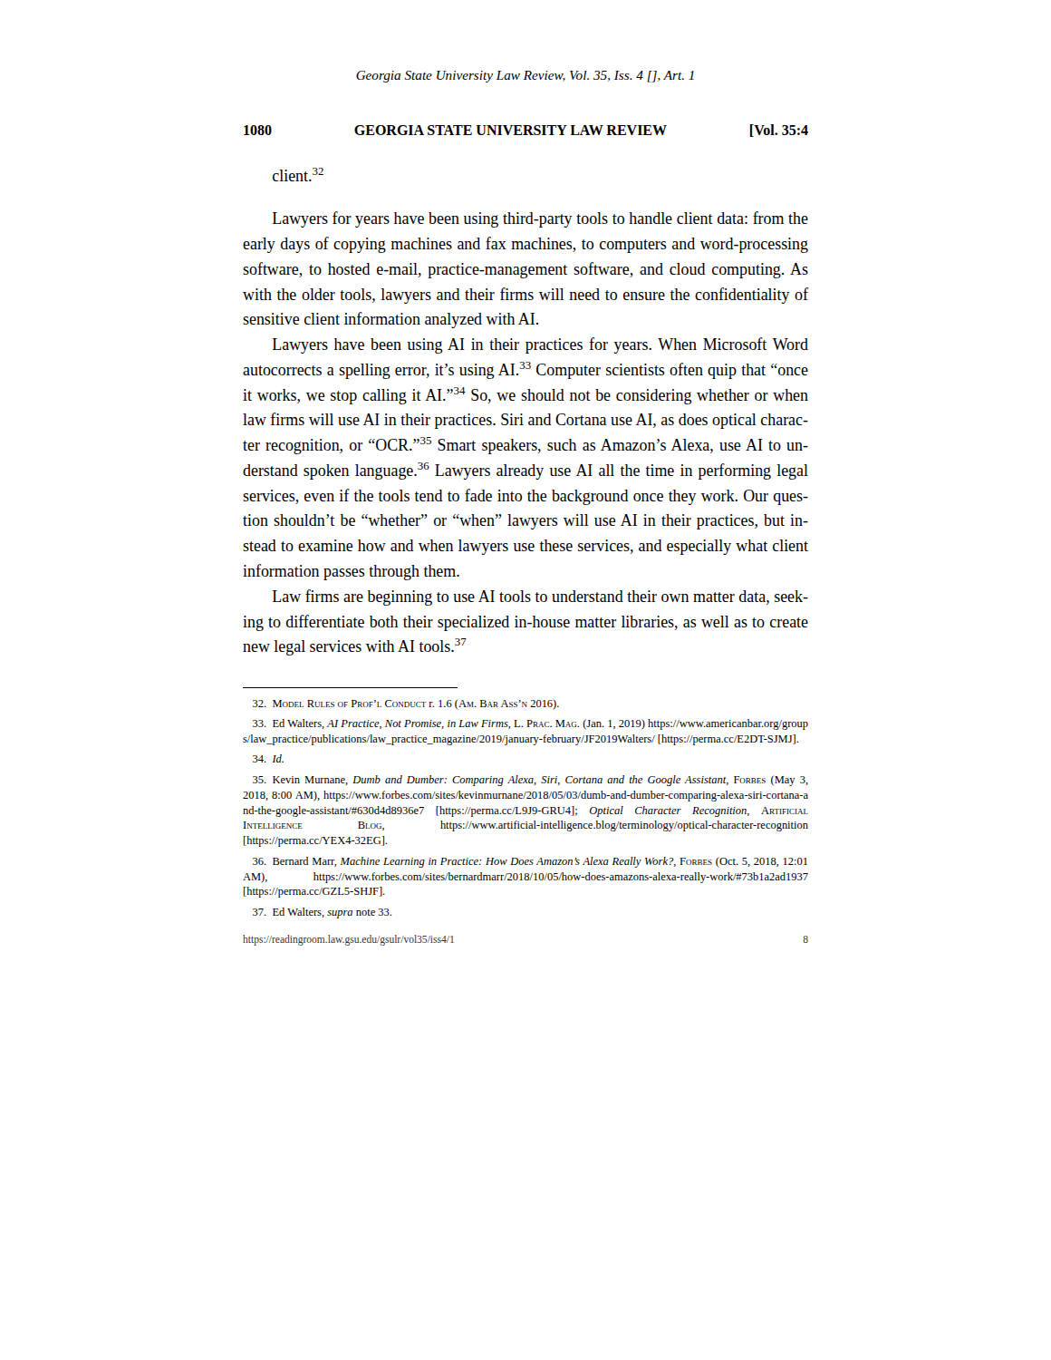Georgia State University Law Review, Vol. 35, Iss. 4 [], Art. 1
1080 GEORGIA STATE UNIVERSITY LAW REVIEW [Vol. 35:4
client.32
Lawyers for years have been using third-party tools to handle client data: from the early days of copying machines and fax machines, to computers and word-processing software, to hosted e-mail, practice-management software, and cloud computing. As with the older tools, lawyers and their firms will need to ensure the confidentiality of sensitive client information analyzed with AI.
Lawyers have been using AI in their practices for years. When Microsoft Word autocorrects a spelling error, it’s using AI.33 Computer scientists often quip that “once it works, we stop calling it AI.”34 So, we should not be considering whether or when law firms will use AI in their practices. Siri and Cortana use AI, as does optical character recognition, or “OCR.”35 Smart speakers, such as Amazon’s Alexa, use AI to understand spoken language.36 Lawyers already use AI all the time in performing legal services, even if the tools tend to fade into the background once they work. Our question shouldn’t be “whether” or “when” lawyers will use AI in their practices, but instead to examine how and when lawyers use these services, and especially what client information passes through them.
Law firms are beginning to use AI tools to understand their own matter data, seeking to differentiate both their specialized in-house matter libraries, as well as to create new legal services with AI tools.37
32. Model Rules of Prof’l Conduct r. 1.6 (Am. Bar Ass’n 2016).
33. Ed Walters, AI Practice, Not Promise, in Law Firms, L. Prac. Mag. (Jan. 1, 2019) https://www.americanbar.org/groups/law_practice/publications/law_practice_magazine/2019/january-february/JF2019Walters/ [https://perma.cc/E2DT-SJMJ].
34. Id.
35. Kevin Murnane, Dumb and Dumber: Comparing Alexa, Siri, Cortana and the Google Assistant, Forbes (May 3, 2018, 8:00 AM), https://www.forbes.com/sites/kevinmurnane/2018/05/03/dumb-and-dumber-comparing-alexa-siri-cortana-and-the-google-assistant/#630d4d8936e7 [https://perma.cc/L9J9-GRU4]; Optical Character Recognition, Artificial Intelligence Blog, https://www.artificial-intelligence.blog/terminology/optical-character-recognition [https://perma.cc/YEX4-32EG].
36. Bernard Marr, Machine Learning in Practice: How Does Amazon’s Alexa Really Work?, Forbes (Oct. 5, 2018, 12:01 AM), https://www.forbes.com/sites/bernardmarr/2018/10/05/how-does-amazons-alexa-really-work/#73b1a2ad1937 [https://perma.cc/GZL5-SHJF].
37. Ed Walters, supra note 33.
https://readingroom.law.gsu.edu/gsulr/vol35/iss4/1 8